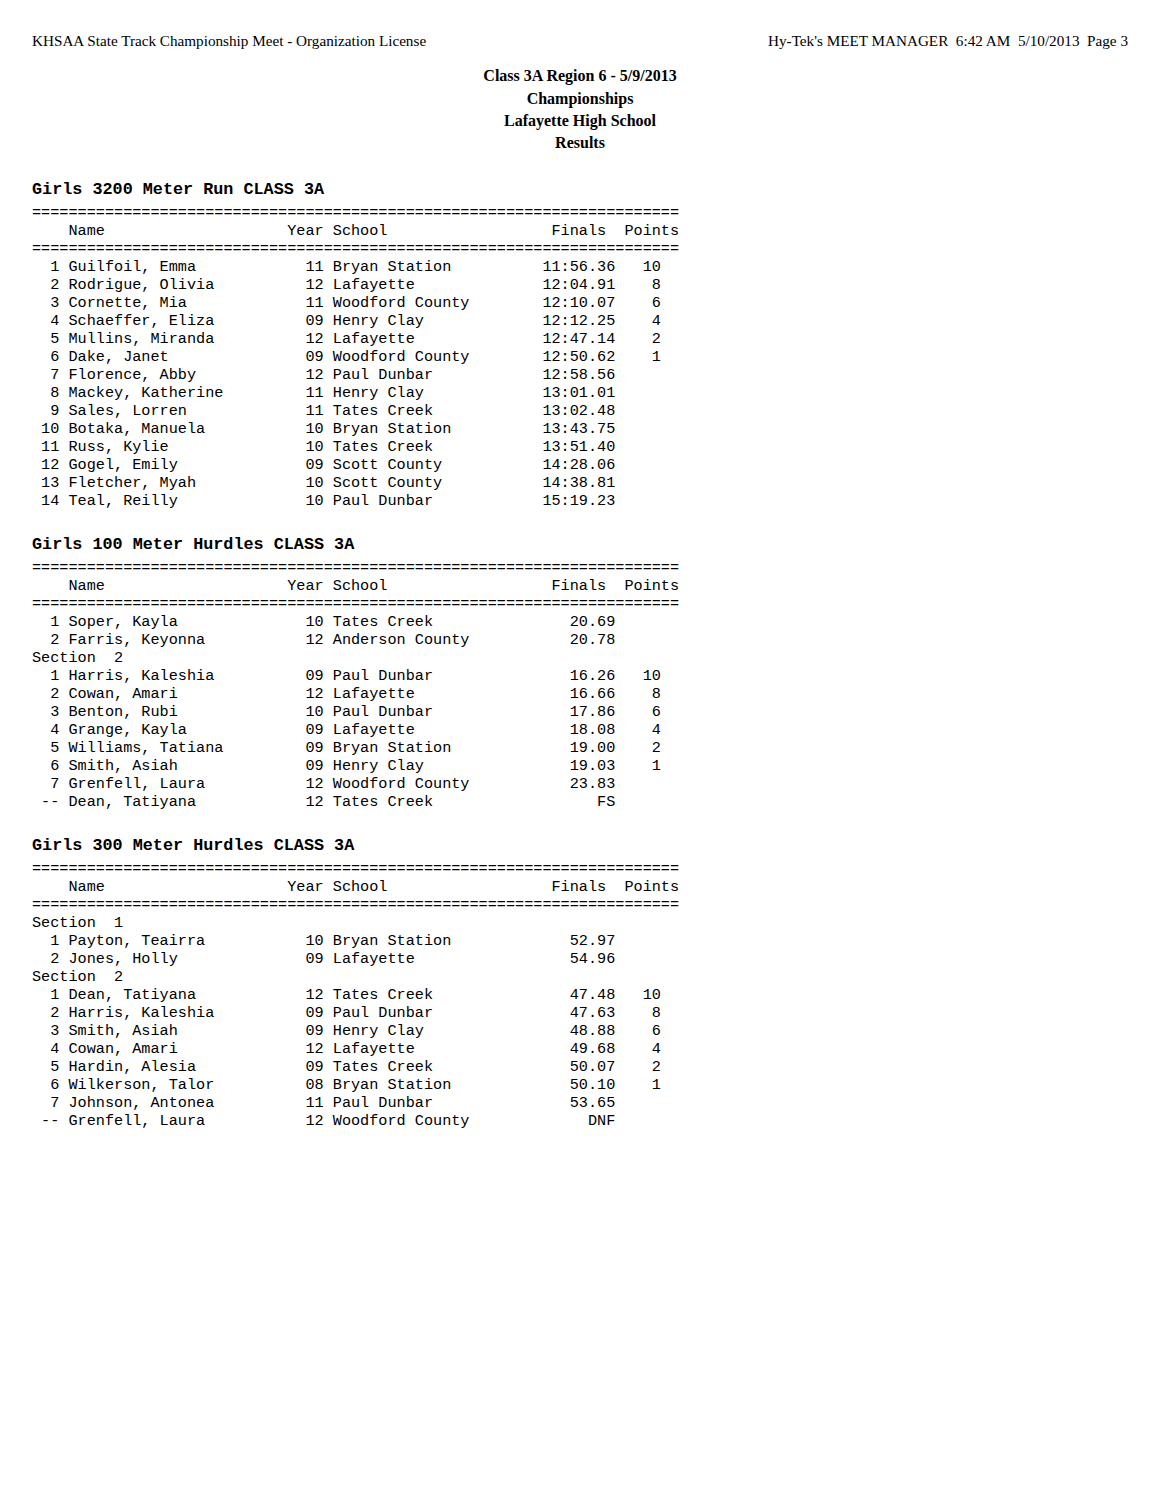KHSAA State Track Championship Meet - Organization License Hy-Tek's MEET MANAGER 6:42 AM 5/10/2013 Page 3
Class 3A Region 6 - 5/9/2013
Championships
Lafayette High School
Results
Girls 3200 Meter Run CLASS 3A
=======================================================================
    Name                    Year School                  Finals  Points
=======================================================================
  1 Guilfoil, Emma            11 Bryan Station          11:56.36   10
  2 Rodrigue, Olivia          12 Lafayette              12:04.91    8
  3 Cornette, Mia             11 Woodford County        12:10.07    6
  4 Schaeffer, Eliza          09 Henry Clay             12:12.25    4
  5 Mullins, Miranda          12 Lafayette              12:47.14    2
  6 Dake, Janet               09 Woodford County        12:50.62    1
  7 Florence, Abby            12 Paul Dunbar            12:58.56
  8 Mackey, Katherine         11 Henry Clay             13:01.01
  9 Sales, Lorren             11 Tates Creek            13:02.48
 10 Botaka, Manuela           10 Bryan Station          13:43.75
 11 Russ, Kylie               10 Tates Creek            13:51.40
 12 Gogel, Emily              09 Scott County           14:28.06
 13 Fletcher, Myah            10 Scott County           14:38.81
 14 Teal, Reilly              10 Paul Dunbar            15:19.23
Girls 100 Meter Hurdles CLASS 3A
=======================================================================
    Name                    Year School                  Finals  Points
=======================================================================
  1 Soper, Kayla              10 Tates Creek               20.69
  2 Farris, Keyonna           12 Anderson County           20.78
Section  2
  1 Harris, Kaleshia          09 Paul Dunbar               16.26   10
  2 Cowan, Amari              12 Lafayette                 16.66    8
  3 Benton, Rubi              10 Paul Dunbar               17.86    6
  4 Grange, Kayla             09 Lafayette                 18.08    4
  5 Williams, Tatiana         09 Bryan Station             19.00    2
  6 Smith, Asiah              09 Henry Clay                19.03    1
  7 Grenfell, Laura           12 Woodford County           23.83
 -- Dean, Tatiyana            12 Tates Creek                  FS
Girls 300 Meter Hurdles CLASS 3A
=======================================================================
    Name                    Year School                  Finals  Points
=======================================================================
Section  1
  1 Payton, Teairra           10 Bryan Station             52.97
  2 Jones, Holly              09 Lafayette                 54.96
Section  2
  1 Dean, Tatiyana            12 Tates Creek               47.48   10
  2 Harris, Kaleshia          09 Paul Dunbar               47.63    8
  3 Smith, Asiah              09 Henry Clay                48.88    6
  4 Cowan, Amari              12 Lafayette                 49.68    4
  5 Hardin, Alesia            09 Tates Creek               50.07    2
  6 Wilkerson, Talor          08 Bryan Station             50.10    1
  7 Johnson, Antonea          11 Paul Dunbar               53.65
 -- Grenfell, Laura           12 Woodford County             DNF